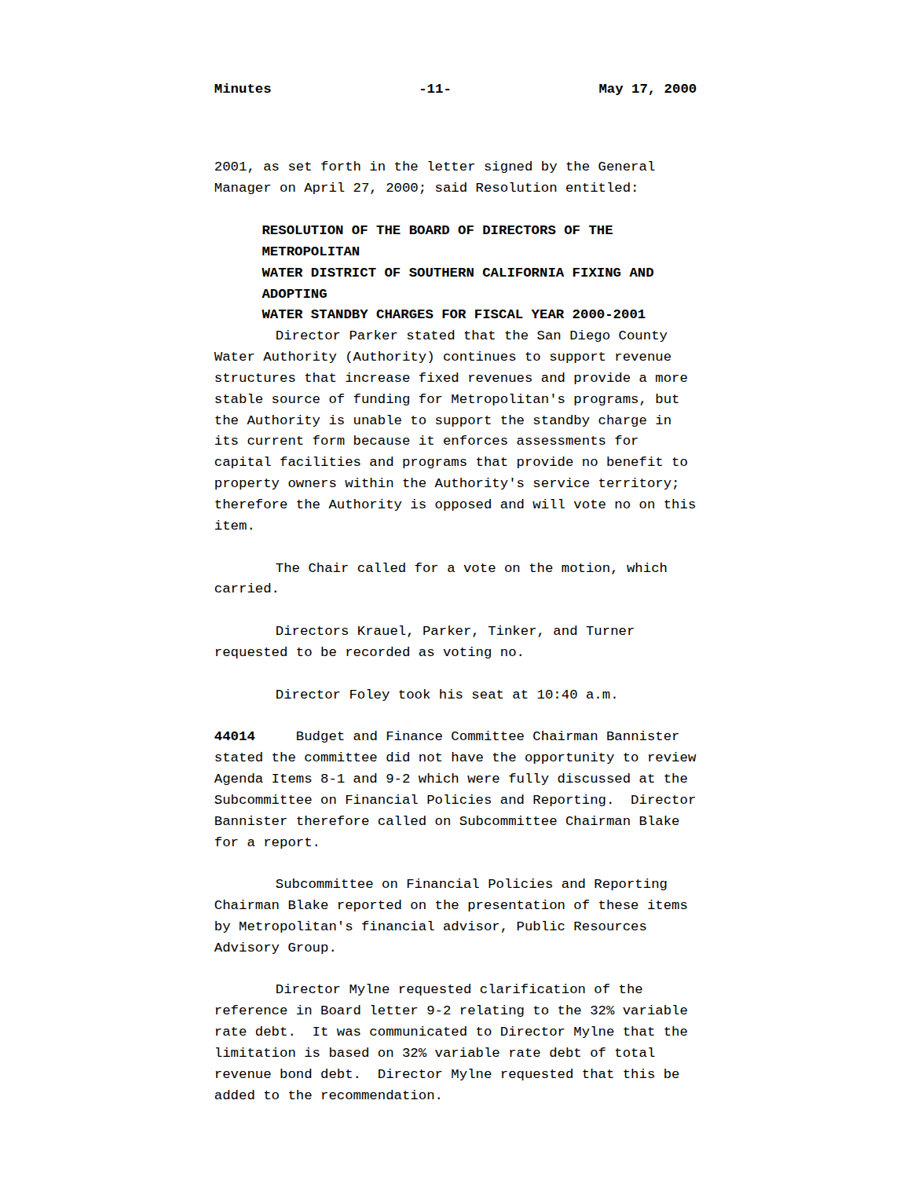Minutes -11- May 17, 2000
2001, as set forth in the letter signed by the General Manager on April 27, 2000; said Resolution entitled:
RESOLUTION OF THE BOARD OF DIRECTORS OF THE METROPOLITAN
WATER DISTRICT OF SOUTHERN CALIFORNIA FIXING AND ADOPTING
WATER STANDBY CHARGES FOR FISCAL YEAR 2000-2001
Director Parker stated that the San Diego County Water Authority (Authority) continues to support revenue structures that increase fixed revenues and provide a more stable source of funding for Metropolitan's programs, but the Authority is unable to support the standby charge in its current form because it enforces assessments for capital facilities and programs that provide no benefit to property owners within the Authority's service territory; therefore the Authority is opposed and will vote no on this item.
The Chair called for a vote on the motion, which carried.
Directors Krauel, Parker, Tinker, and Turner requested to be recorded as voting no.
Director Foley took his seat at 10:40 a.m.
44014 Budget and Finance Committee Chairman Bannister stated the committee did not have the opportunity to review Agenda Items 8-1 and 9-2 which were fully discussed at the Subcommittee on Financial Policies and Reporting. Director Bannister therefore called on Subcommittee Chairman Blake for a report.
Subcommittee on Financial Policies and Reporting Chairman Blake reported on the presentation of these items by Metropolitan's financial advisor, Public Resources Advisory Group.
Director Mylne requested clarification of the reference in Board letter 9-2 relating to the 32% variable rate debt. It was communicated to Director Mylne that the limitation is based on 32% variable rate debt of total revenue bond debt. Director Mylne requested that this be added to the recommendation.